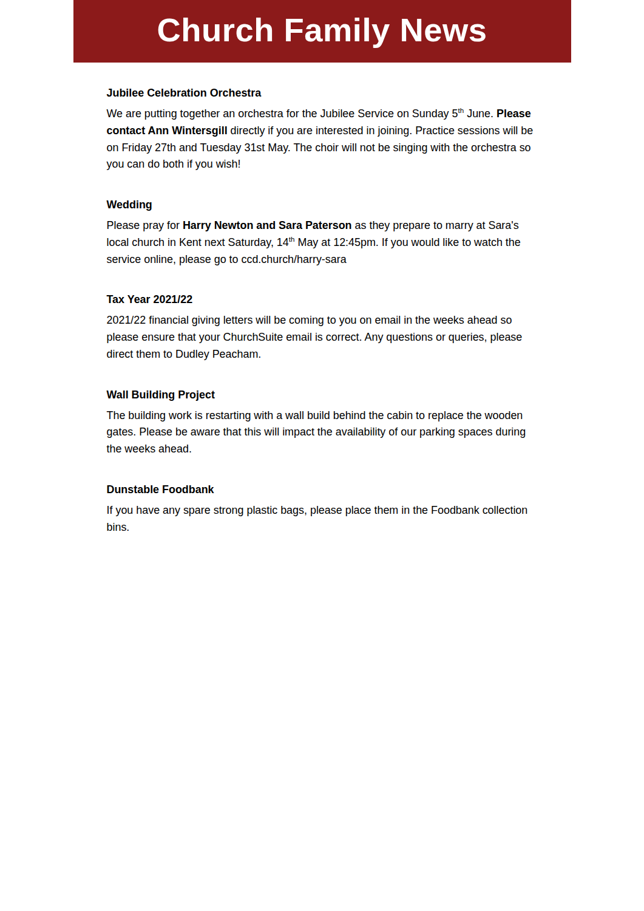Church Family News
Jubilee Celebration Orchestra
We are putting together an orchestra for the Jubilee Service on Sunday 5th June. Please contact Ann Wintersgill directly if you are interested in joining. Practice sessions will be on Friday 27th and Tuesday 31st May. The choir will not be singing with the orchestra so you can do both if you wish!
Wedding
Please pray for Harry Newton and Sara Paterson as they prepare to marry at Sara's local church in Kent next Saturday, 14th May at 12:45pm. If you would like to watch the service online, please go to ccd.church/harry-sara
Tax Year 2021/22
2021/22 financial giving letters will be coming to you on email in the weeks ahead so please ensure that your ChurchSuite email is correct. Any questions or queries, please direct them to Dudley Peacham.
Wall Building Project
The building work is restarting with a wall build behind the cabin to replace the wooden gates. Please be aware that this will impact the availability of our parking spaces during the weeks ahead.
Dunstable Foodbank
If you have any spare strong plastic bags, please place them in the Foodbank collection bins.